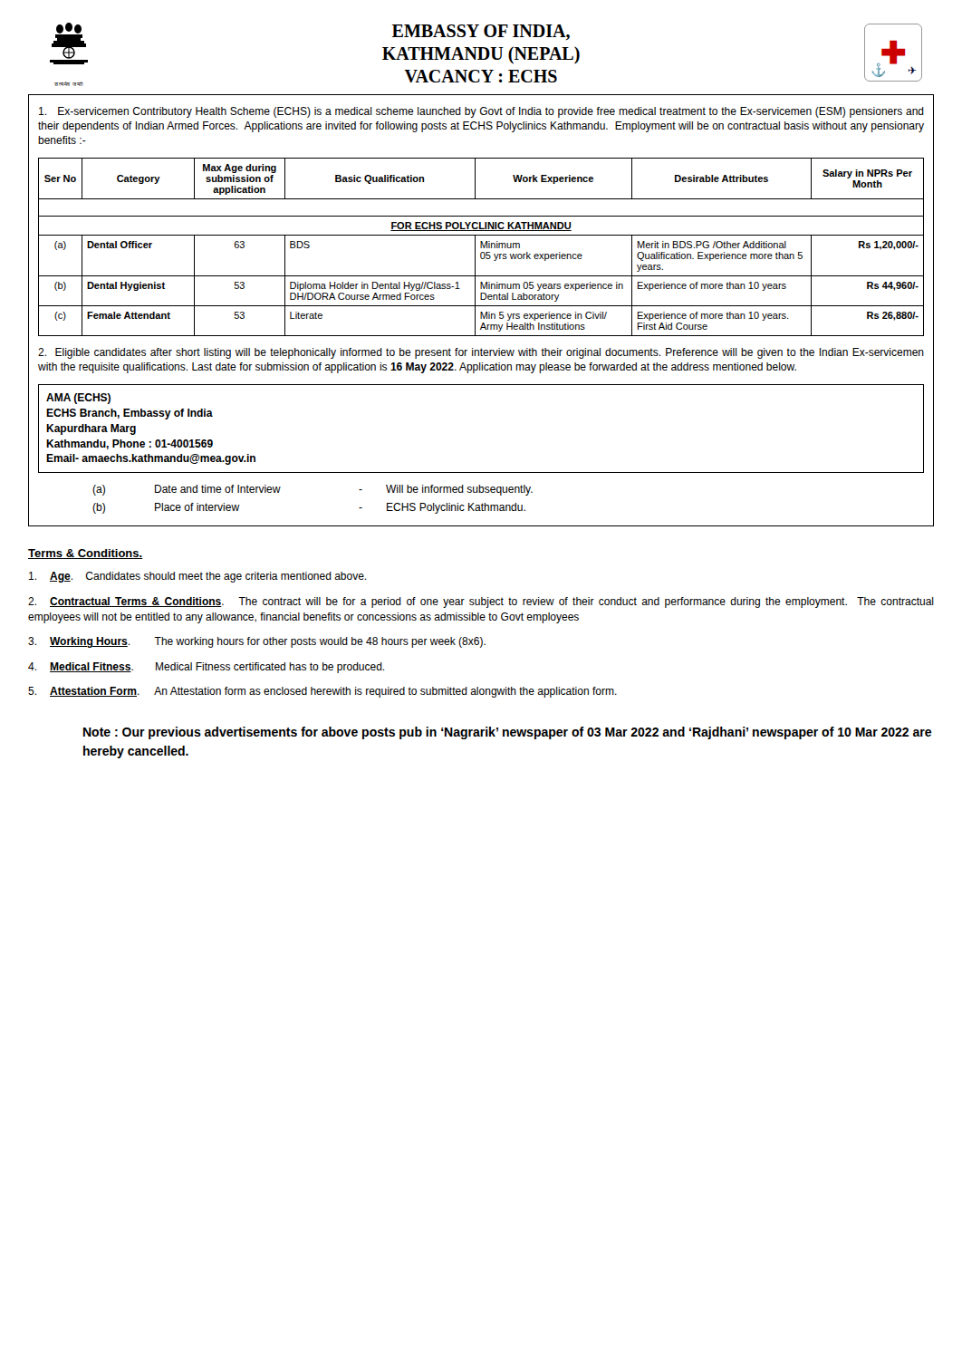| सत्यमेव जयते | EMBASSY OF INDIA, KATHMANDU (NEPAL) VACANCY : ECHS | ✚ ⚓ ✈ |
1. Ex-servicemen Contributory Health Scheme (ECHS) is a medical scheme launched by Govt of India to provide free medical treatment to the Ex-servicemen (ESM) pensioners and their dependents of Indian Armed Forces. Applications are invited for following posts at ECHS Polyclinics Kathmandu. Employment will be on contractual basis without any pensionary benefits :-
| Ser No | Category | Max Age during submission of application | Basic Qualification | Work Experience | Desirable Attributes | Salary in NPRs Per Month |
| --- | --- | --- | --- | --- | --- | --- |
| FOR ECHS POLYCLINIC KATHMANDU |
| (a) | Dental Officer | 63 | BDS | Minimum 05 yrs work experience | Merit in BDS.PG /Other Additional Qualification. Experience more than 5 years. | Rs 1,20,000/- |
| (b) | Dental Hygienist | 53 | Diploma Holder in Dental Hyg//Class-1 DH/DORA Course Armed Forces | Minimum 05 years experience in Dental Laboratory | Experience of more than 10 years | Rs 44,960/- |
| (c) | Female Attendant | 53 | Literate | Min 5 yrs experience in Civil/ Army Health Institutions | Experience of more than 10 years. First Aid Course | Rs 26,880/- |
2. Eligible candidates after short listing will be telephonically informed to be present for interview with their original documents. Preference will be given to the Indian Ex-servicemen with the requisite qualifications. Last date for submission of application is 16 May 2022. Application may please be forwarded at the address mentioned below.
AMA (ECHS)
ECHS Branch, Embassy of India
Kapurdhara Marg
Kathmandu, Phone : 01-4001569
Email- amaechs.kathmandu@mea.gov.in
| (a) | Date and time of Interview | - | Will be informed subsequently. |
| (b) | Place of interview | - | ECHS Polyclinic Kathmandu. |
Terms & Conditions.
1. Age. Candidates should meet the age criteria mentioned above.
2. Contractual Terms & Conditions. The contract will be for a period of one year subject to review of their conduct and performance during the employment. The contractual employees will not be entitled to any allowance, financial benefits or concessions as admissible to Govt employees
3. Working Hours. The working hours for other posts would be 48 hours per week (8x6).
4. Medical Fitness. Medical Fitness certificated has to be produced.
5. Attestation Form. An Attestation form as enclosed herewith is required to submitted alongwith the application form.
Note : Our previous advertisements for above posts pub in ‘Nagrarik’ newspaper of 03 Mar 2022 and ‘Rajdhani’ newspaper of 10 Mar 2022 are hereby cancelled.